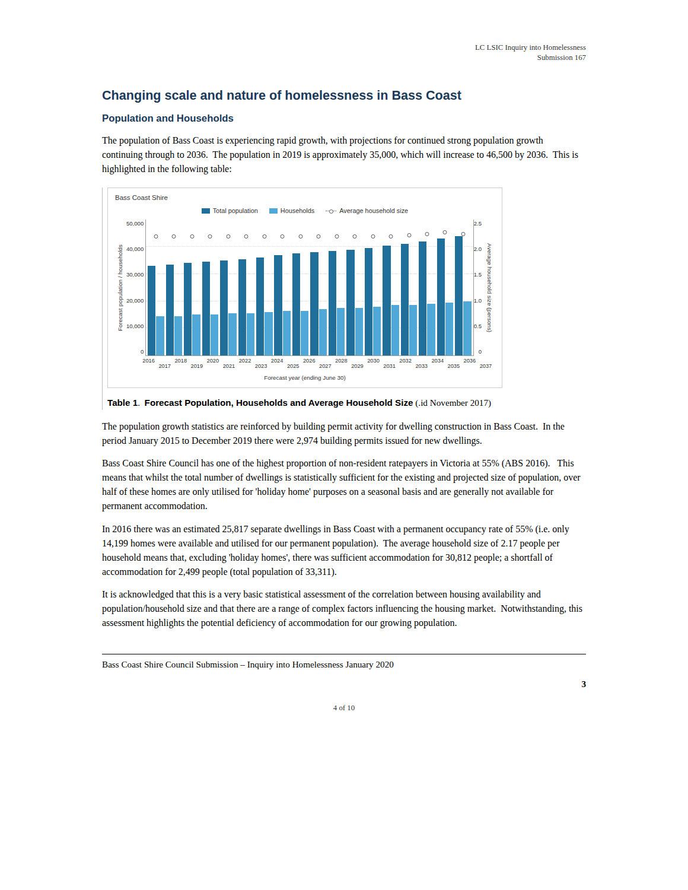LC LSIC Inquiry into Homelessness
Submission 167
Changing scale and nature of homelessness in Bass Coast
Population and Households
The population of Bass Coast is experiencing rapid growth, with projections for continued strong population growth continuing through to 2036. The population in 2019 is approximately 35,000, which will increase to 46,500 by 2036. This is highlighted in the following table:
Bass Coast Shire
Total population Households Average household size
Forecast population / households
50,000
40,000
30,000
20,000
10,000
0
2.5
2.0
1.5
1.0
0.5
0
Average household size (persons)
2016
2017
2018
2019
2020
2021
2022
2023
2024
2025
2026
2027
2028
2029
2030
2031
2032
2033
2034
2035
2036
2037
Forecast year (ending June 30)
Table 1. Forecast Population, Households and Average Household Size (.id November 2017)
The population growth statistics are reinforced by building permit activity for dwelling construction in Bass Coast. In the period January 2015 to December 2019 there were 2,974 building permits issued for new dwellings.
Bass Coast Shire Council has one of the highest proportion of non-resident ratepayers in Victoria at 55% (ABS 2016). This means that whilst the total number of dwellings is statistically sufficient for the existing and projected size of population, over half of these homes are only utilised for 'holiday home' purposes on a seasonal basis and are generally not available for permanent accommodation.
In 2016 there was an estimated 25,817 separate dwellings in Bass Coast with a permanent occupancy rate of 55% (i.e. only 14,199 homes were available and utilised for our permanent population). The average household size of 2.17 people per household means that, excluding 'holiday homes', there was sufficient accommodation for 30,812 people; a shortfall of accommodation for 2,499 people (total population of 33,311).
It is acknowledged that this is a very basic statistical assessment of the correlation between housing availability and population/household size and that there are a range of complex factors influencing the housing market. Notwithstanding, this assessment highlights the potential deficiency of accommodation for our growing population.
Bass Coast Shire Council Submission – Inquiry into Homelessness January 2020
3
4 of 10